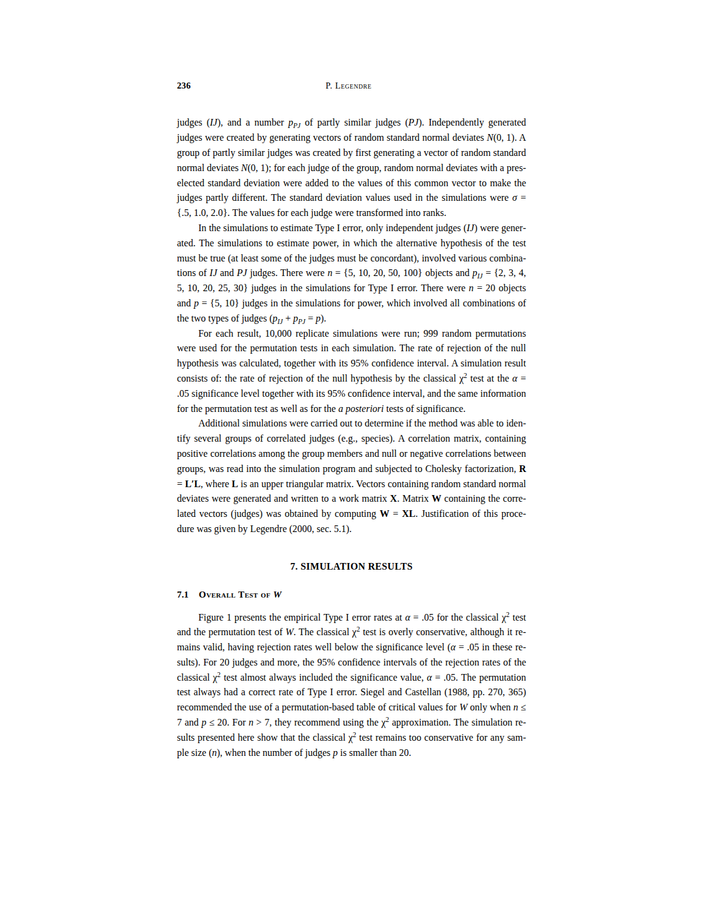236 P. Legendre
judges (IJ), and a number pPJ of partly similar judges (PJ). Independently generated judges were created by generating vectors of random standard normal deviates N(0, 1). A group of partly similar judges was created by first generating a vector of random standard normal deviates N(0, 1); for each judge of the group, random normal deviates with a preselected standard deviation were added to the values of this common vector to make the judges partly different. The standard deviation values used in the simulations were σ = {.5, 1.0, 2.0}. The values for each judge were transformed into ranks.
In the simulations to estimate Type I error, only independent judges (IJ) were generated. The simulations to estimate power, in which the alternative hypothesis of the test must be true (at least some of the judges must be concordant), involved various combinations of IJ and PJ judges. There were n = {5, 10, 20, 50, 100} objects and pIJ = {2, 3, 4, 5, 10, 20, 25, 30} judges in the simulations for Type I error. There were n = 20 objects and p = {5, 10} judges in the simulations for power, which involved all combinations of the two types of judges (pIJ + pPJ = p).
For each result, 10,000 replicate simulations were run; 999 random permutations were used for the permutation tests in each simulation. The rate of rejection of the null hypothesis was calculated, together with its 95% confidence interval. A simulation result consists of: the rate of rejection of the null hypothesis by the classical χ2 test at the α = .05 significance level together with its 95% confidence interval, and the same information for the permutation test as well as for the a posteriori tests of significance.
Additional simulations were carried out to determine if the method was able to identify several groups of correlated judges (e.g., species). A correlation matrix, containing positive correlations among the group members and null or negative correlations between groups, was read into the simulation program and subjected to Cholesky factorization, R = L′L, where L is an upper triangular matrix. Vectors containing random standard normal deviates were generated and written to a work matrix X. Matrix W containing the correlated vectors (judges) was obtained by computing W = XL. Justification of this procedure was given by Legendre (2000, sec. 5.1).
7. SIMULATION RESULTS
7.1 Overall Test of W
Figure 1 presents the empirical Type I error rates at α = .05 for the classical χ2 test and the permutation test of W. The classical χ2 test is overly conservative, although it remains valid, having rejection rates well below the significance level (α = .05 in these results). For 20 judges and more, the 95% confidence intervals of the rejection rates of the classical χ2 test almost always included the significance value, α = .05. The permutation test always had a correct rate of Type I error. Siegel and Castellan (1988, pp. 270, 365) recommended the use of a permutation-based table of critical values for W only when n ≤ 7 and p ≤ 20. For n > 7, they recommend using the χ2 approximation. The simulation results presented here show that the classical χ2 test remains too conservative for any sample size (n), when the number of judges p is smaller than 20.